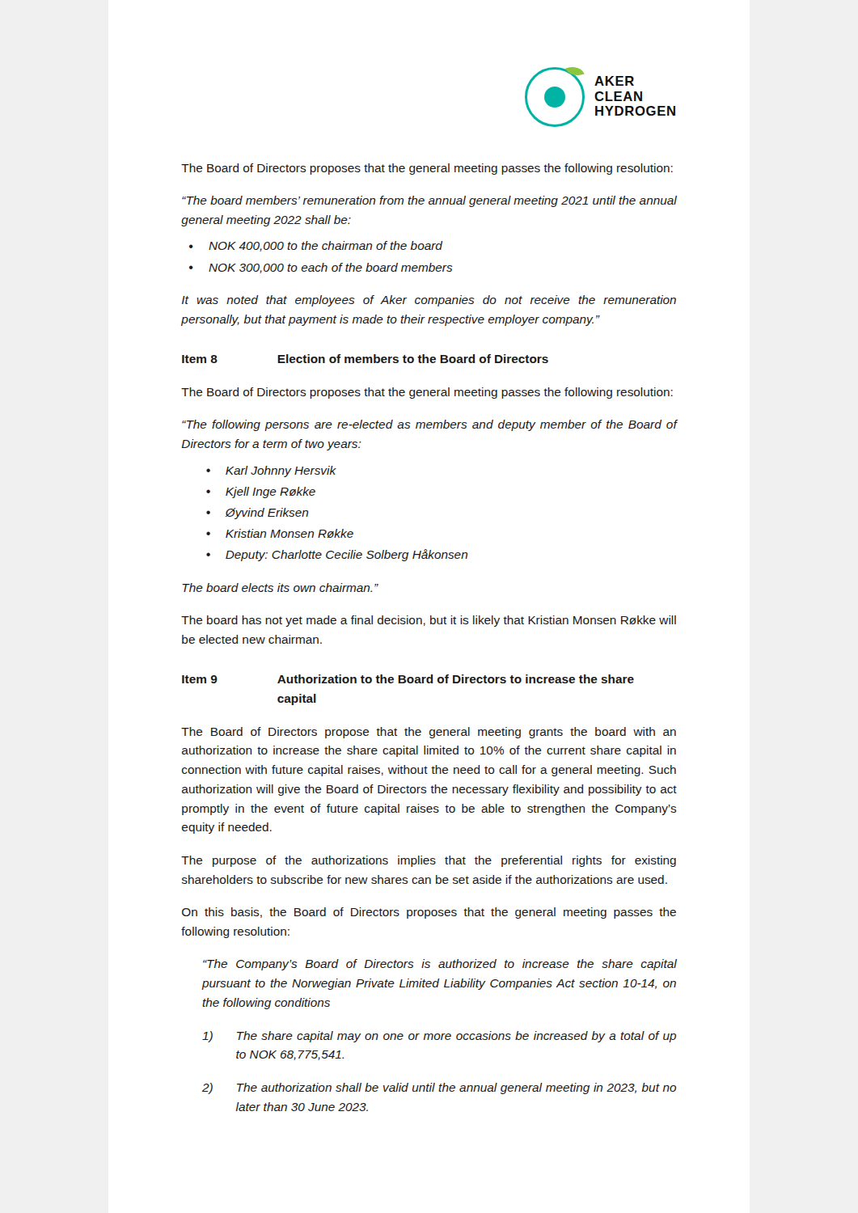Aker
Clean
Hydrogen
The Board of Directors proposes that the general meeting passes the following resolution:
“The board members’ remuneration from the annual general meeting 2021 until the annual general meeting 2022 shall be:
NOK 400,000 to the chairman of the board
NOK 300,000 to each of the board members
It was noted that employees of Aker companies do not receive the remuneration personally, but that payment is made to their respective employer company.”
Item 8 Election of members to the Board of Directors
The Board of Directors proposes that the general meeting passes the following resolution:
“The following persons are re-elected as members and deputy member of the Board of Directors for a term of two years:
Karl Johnny Hersvik
Kjell Inge Røkke
Øyvind Eriksen
Kristian Monsen Røkke
Deputy: Charlotte Cecilie Solberg Håkonsen
The board elects its own chairman.”
The board has not yet made a final decision, but it is likely that Kristian Monsen Røkke will be elected new chairman.
Item 9 Authorization to the Board of Directors to increase the share capital
The Board of Directors propose that the general meeting grants the board with an authorization to increase the share capital limited to 10% of the current share capital in connection with future capital raises, without the need to call for a general meeting. Such authorization will give the Board of Directors the necessary flexibility and possibility to act promptly in the event of future capital raises to be able to strengthen the Company’s equity if needed.
The purpose of the authorizations implies that the preferential rights for existing shareholders to subscribe for new shares can be set aside if the authorizations are used.
On this basis, the Board of Directors proposes that the general meeting passes the following resolution:
“The Company’s Board of Directors is authorized to increase the share capital pursuant to the Norwegian Private Limited Liability Companies Act section 10-14, on the following conditions
The share capital may on one or more occasions be increased by a total of up to NOK 68,775,541.
The authorization shall be valid until the annual general meeting in 2023, but no later than 30 June 2023.